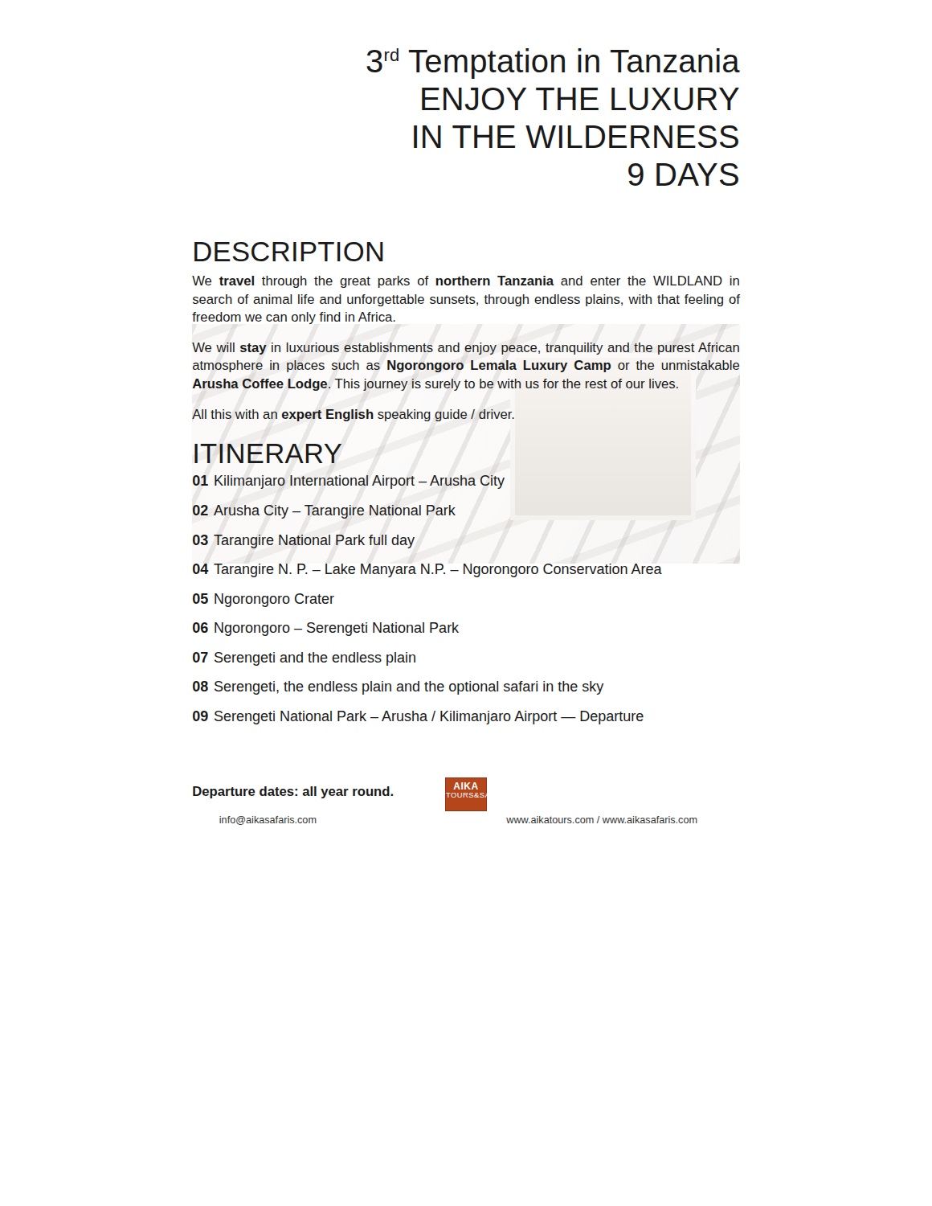3rd Temptation in Tanzania
Enjoy the Luxury
in the Wilderness
9 DAYS
DESCRIPTION
We travel through the great parks of northern Tanzania and enter the WILDLAND in search of animal life and unforgettable sunsets, through endless plains, with that feeling of freedom we can only find in Africa.
We will stay in luxurious establishments and enjoy peace, tranquility and the purest African atmosphere in places such as Ngorongoro Lemala Luxury Camp or the unmistakable Arusha Coffee Lodge. This journey is surely to be with us for the rest of our lives.
All this with an expert English speaking guide / driver.
ITINERARY
01 Kilimanjaro International Airport – Arusha City
02 Arusha City – Tarangire National Park
03 Tarangire National Park full day
04 Tarangire N. P. – Lake Manyara N.P. – Ngorongoro Conservation Area
05 Ngorongoro Crater
06 Ngorongoro – Serengeti National Park
07 Serengeti and the endless plain
08 Serengeti, the endless plain and the optional safari in the sky
09 Serengeti National Park – Arusha / Kilimanjaro Airport — Departure
Departure dates: all year round.
AIKA TOURS&SAFARIS
info@aikasafaris.com
www.aikatours.com / www.aikasafaris.com